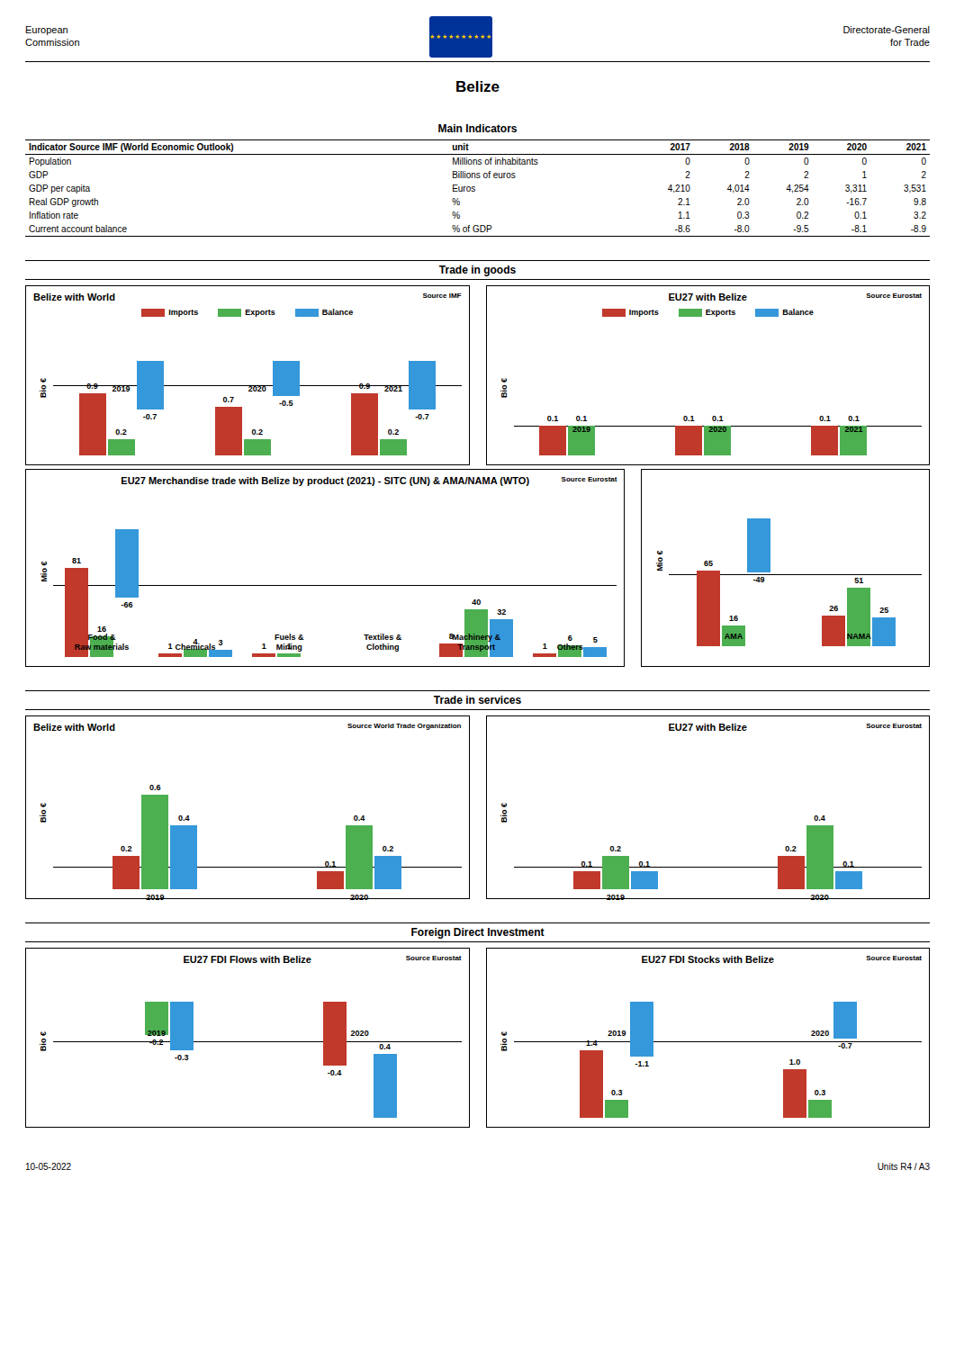European
Commission
Directorate-General
for Trade
Belize
Main Indicators
| Indicator Source IMF (World Economic Outlook) | unit | 2017 | 2018 | 2019 | 2020 | 2021 |
| --- | --- | --- | --- | --- | --- | --- |
| Population | Millions of inhabitants | 0 | 0 | 0 | 0 | 0 |
| GDP | Billions of euros | 2 | 2 | 2 | 1 | 2 |
| GDP per capita | Euros | 4,210 | 4,014 | 4,254 | 3,311 | 3,531 |
| Real GDP growth | % | 2.1 | 2.0 | 2.0 | -16.7 | 9.8 |
| Inflation rate | % | 1.1 | 0.3 | 0.2 | 0.1 | 3.2 |
| Current account balance | % of GDP | -8.6 | -8.0 | -9.5 | -8.1 | -8.9 |
Trade in goods
Belize with World
Source IMF
Imports Exports Balance
Bio €
0.9
0.2
-0.7
2019
0.7
0.2
-0.5
2020
0.9
0.2
-0.7
2021
EU27 with Belize
Source Eurostat
Imports Exports Balance
Bio €
0.1
0.1
2019
0.1
0.1
2020
0.1
0.1
2021
EU27 Merchandise trade with Belize by product (2021) - SITC (UN) & AMA/NAMA (WTO)
Source Eurostat
Mio €
81
16
-66
Food &
Raw materials
1
4
3
Chemicals
1
1
Fuels &
Mining
Textiles &
Clothing
8
40
32
Machinery &
Transport
1
6
5
Others
Mio €
65
16
-49
AMA
26
51
25
NAMA
Trade in services
Belize with World
Source World Trade Organization
Bio €
0.2
0.6
0.4
2019
0.1
0.4
0.2
2020
EU27 with Belize
Source Eurostat
Bio €
0.1
0.2
0.1
2019
0.2
0.4
0.1
2020
Foreign Direct Investment
EU27 FDI Flows with Belize
Source Eurostat
Bio €
-0.2
-0.3
2019
-0.4
0.4
2020
EU27 FDI Stocks with Belize
Source Eurostat
Bio €
1.4
0.3
-1.1
2019
1.0
0.3
-0.7
2020
10-05-2022 Units R4 / A3